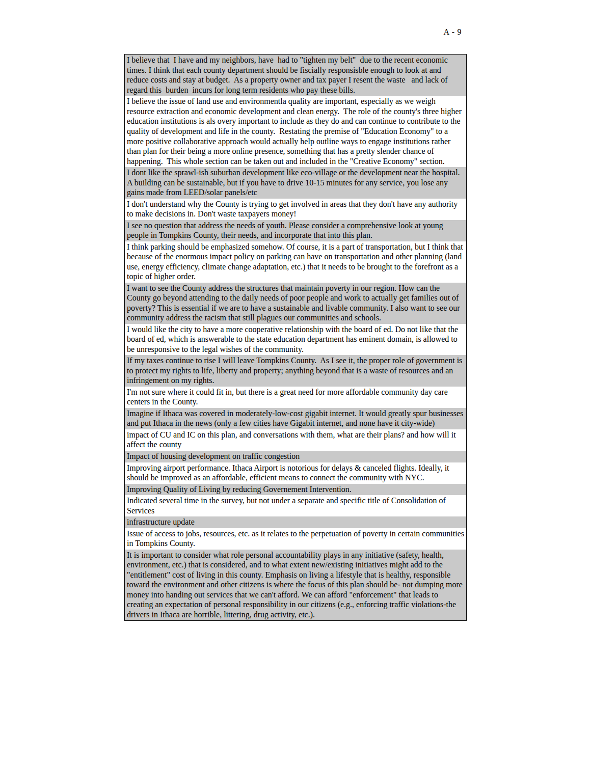A - 9
| I believe that I have and my neighbors, have had to "tighten my belt" due to the recent economic times. I think that each county department should be fiscially responsisble enough to look at and reduce costs and stay at budget. As a property owner and tax payer I resent the waste and lack of regard this burden incurs for long term residents who pay these bills. |
| I believe the issue of land use and environmentla quality are important, especially as we weigh resource extraction and economic development and clean energy. The role of the county's three higher education institutions is als overy important to include as they do and can continue to contribute to the quality of development and life in the county. Restating the premise of "Education Economy" to a more positive collaborative approach would actually help outline ways to engage institutions rather than plan for their being a more online presence, something that has a pretty slender chance of happening. This whole section can be taken out and included in the "Creative Economy" section. |
| I dont like the sprawl-ish suburban development like eco-village or the development near the hospital. A building can be sustainable, but if you have to drive 10-15 minutes for any service, you lose any gains made from LEED/solar panels/etc |
| I don't understand why the County is trying to get involved in areas that they don't have any authority to make decisions in. Don't waste taxpayers money! |
| I see no question that address the needs of youth. Please consider a comprehensive look at young people in Tompkins County, their needs, and incorporate that into this plan. |
| I think parking should be emphasized somehow. Of course, it is a part of transportation, but I think that because of the enormous impact policy on parking can have on transportation and other planning (land use, energy efficiency, climate change adaptation, etc.) that it needs to be brought to the forefront as a topic of higher order. |
| I want to see the County address the structures that maintain poverty in our region. How can the County go beyond attending to the daily needs of poor people and work to actually get families out of poverty? This is essential if we are to have a sustainable and livable community. I also want to see our community address the racism that still plagues our communities and schools. |
| I would like the city to have a more cooperative relationship with the board of ed. Do not like that the board of ed, which is answerable to the state education department has eminent domain, is allowed to be unresponsive to the legal wishes of the community. |
| If my taxes continue to rise I will leave Tompkins County. As I see it, the proper role of government is to protect my rights to life, liberty and property; anything beyond that is a waste of resources and an infringement on my rights. |
| I'm not sure where it could fit in, but there is a great need for more affordable community day care centers in the County. |
| Imagine if Ithaca was covered in moderately-low-cost gigabit internet. It would greatly spur businesses and put Ithaca in the news (only a few cities have Gigabit internet, and none have it city-wide) |
| impact of CU and IC on this plan, and conversations with them, what are their plans? and how will it affect the county |
| Impact of housing development on traffic congestion |
| Improving airport performance. Ithaca Airport is notorious for delays & canceled flights. Ideally, it should be improved as an affordable, efficient means to connect the community with NYC. |
| Improving Quality of Living by reducing Governement Intervention. |
| Indicated several time in the survey, but not under a separate and specific title of Consolidation of Services |
| infrastructure update |
| Issue of access to jobs, resources, etc. as it relates to the perpetuation of poverty in certain communities in Tompkins County. |
| It is important to consider what role personal accountability plays in any initiative (safety, health, environment, etc.) that is considered, and to what extent new/existing initiatives might add to the "entitlement" cost of living in this county. Emphasis on living a lifestyle that is healthy, responsible toward the environment and other citizens is where the focus of this plan should be- not dumping more money into handing out services that we can't afford. We can afford "enforcement" that leads to creating an expectation of personal responsibility in our citizens (e.g., enforcing traffic violations-the drivers in Ithaca are horrible, littering, drug activity, etc.). |